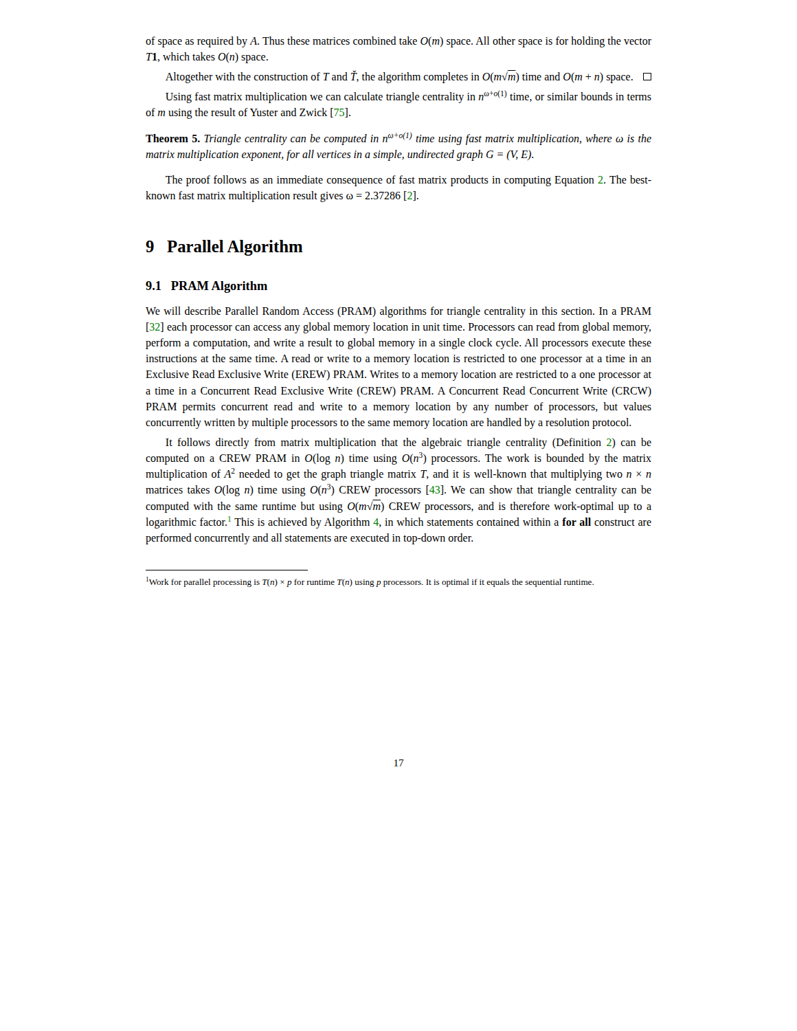of space as required by A. Thus these matrices combined take O(m) space. All other space is for holding the vector T 1, which takes O(n) space.
Altogether with the construction of T and Ť, the algorithm completes in O(m√m) time and O(m + n) space.
Using fast matrix multiplication we can calculate triangle centrality in nω+o(1) time, or similar bounds in terms of m using the result of Yuster and Zwick [75].
Theorem 5. Triangle centrality can be computed in nω+o(1) time using fast matrix multiplication, where ω is the matrix multiplication exponent, for all vertices in a simple, undirected graph G = (V, E).
The proof follows as an immediate consequence of fast matrix products in computing Equation 2. The best-known fast matrix multiplication result gives ω = 2.37286 [2].
9 Parallel Algorithm
9.1 PRAM Algorithm
We will describe Parallel Random Access (PRAM) algorithms for triangle centrality in this section. In a PRAM [32] each processor can access any global memory location in unit time. Processors can read from global memory, perform a computation, and write a result to global memory in a single clock cycle. All processors execute these instructions at the same time. A read or write to a memory location is restricted to one processor at a time in an Exclusive Read Exclusive Write (EREW) PRAM. Writes to a memory location are restricted to a one processor at a time in a Concurrent Read Exclusive Write (CREW) PRAM. A Concurrent Read Concurrent Write (CRCW) PRAM permits concurrent read and write to a memory location by any number of processors, but values concurrently written by multiple processors to the same memory location are handled by a resolution protocol.
It follows directly from matrix multiplication that the algebraic triangle centrality (Definition 2) can be computed on a CREW PRAM in O(log n) time using O(n3) processors. The work is bounded by the matrix multiplication of A2 needed to get the graph triangle matrix T, and it is well-known that multiplying two n × n matrices takes O(log n) time using O(n3) CREW processors [43]. We can show that triangle centrality can be computed with the same runtime but using O(m√m) CREW processors, and is therefore work-optimal up to a logarithmic factor.1 This is achieved by Algorithm 4, in which statements contained within a for all construct are performed concurrently and all statements are executed in top-down order.
1Work for parallel processing is T(n) × p for runtime T(n) using p processors. It is optimal if it equals the sequential runtime.
17